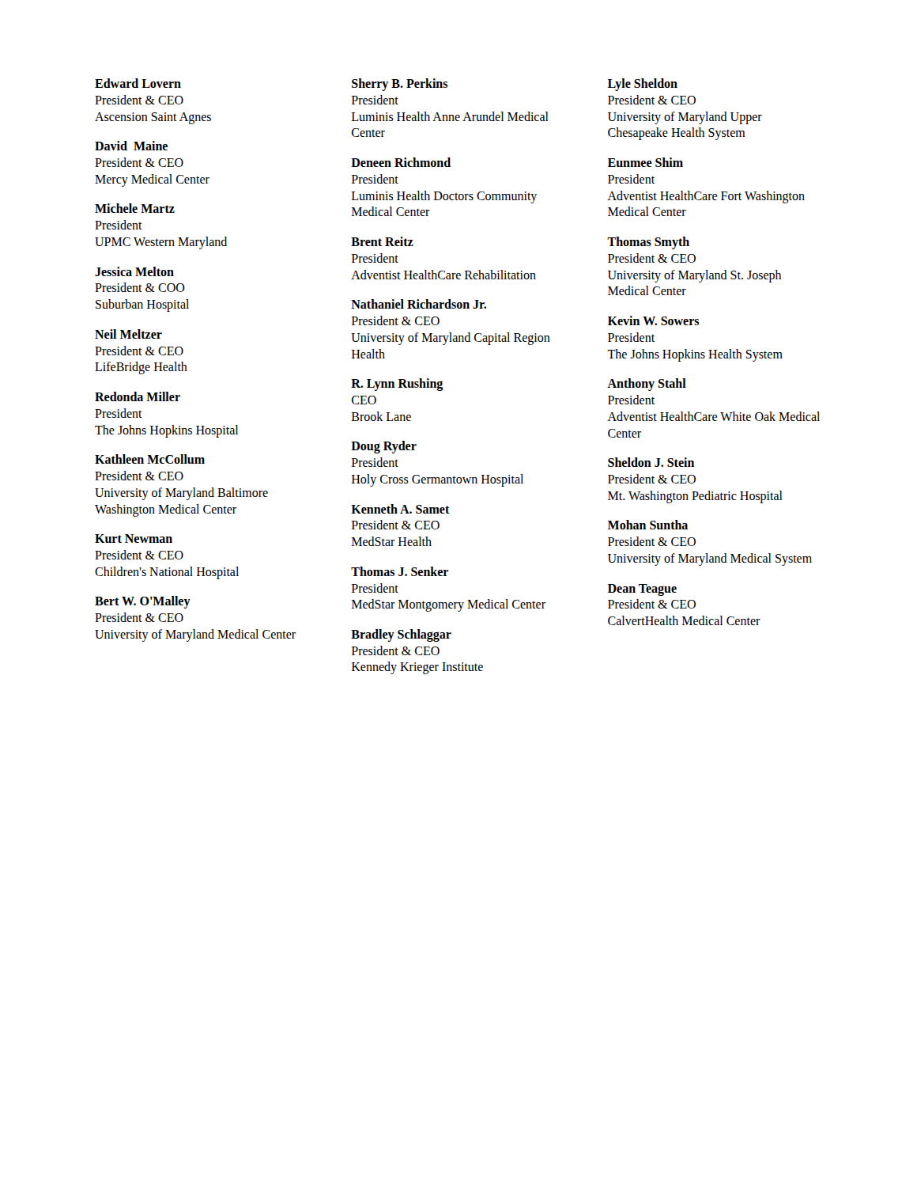Edward Lovern President & CEO Ascension Saint Agnes
David Maine President & CEO Mercy Medical Center
Michele Martz President UPMC Western Maryland
Jessica Melton President & COO Suburban Hospital
Neil Meltzer President & CEO LifeBridge Health
Redonda Miller President The Johns Hopkins Hospital
Kathleen McCollum President & CEO University of Maryland Baltimore Washington Medical Center
Kurt Newman President & CEO Children's National Hospital
Bert W. O'Malley President & CEO University of Maryland Medical Center
Sherry B. Perkins President Luminis Health Anne Arundel Medical Center
Deneen Richmond President Luminis Health Doctors Community Medical Center
Brent Reitz President Adventist HealthCare Rehabilitation
Nathaniel Richardson Jr. President & CEO University of Maryland Capital Region Health
R. Lynn Rushing CEO Brook Lane
Doug Ryder President Holy Cross Germantown Hospital
Kenneth A. Samet President & CEO MedStar Health
Thomas J. Senker President MedStar Montgomery Medical Center
Bradley Schlaggar President & CEO Kennedy Krieger Institute
Lyle Sheldon President & CEO University of Maryland Upper Chesapeake Health System
Eunmee Shim President Adventist HealthCare Fort Washington Medical Center
Thomas Smyth President & CEO University of Maryland St. Joseph Medical Center
Kevin W. Sowers President The Johns Hopkins Health System
Anthony Stahl President Adventist HealthCare White Oak Medical Center
Sheldon J. Stein President & CEO Mt. Washington Pediatric Hospital
Mohan Suntha President & CEO University of Maryland Medical System
Dean Teague President & CEO CalvertHealth Medical Center